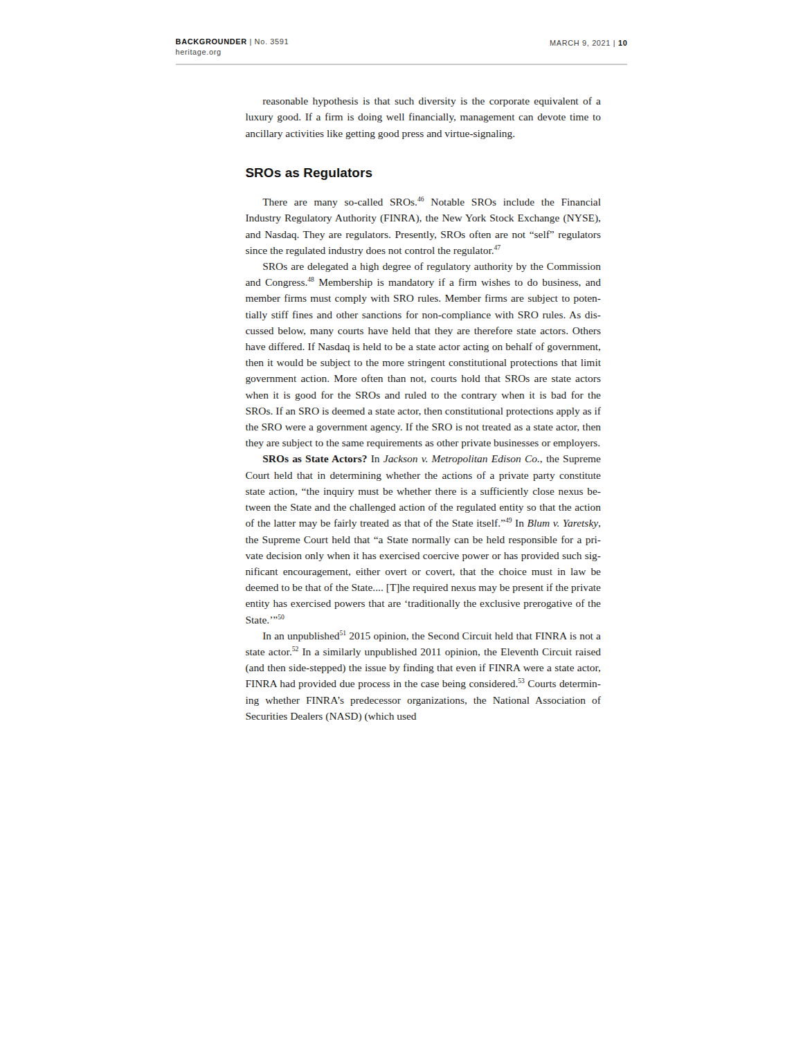BACKGROUNDER | No. 3591
heritage.org
MARCH 9, 2021 | 10
reasonable hypothesis is that such diversity is the corporate equivalent of a luxury good. If a firm is doing well financially, management can devote time to ancillary activities like getting good press and virtue-signaling.
SROs as Regulators
There are many so-called SROs.46 Notable SROs include the Financial Industry Regulatory Authority (FINRA), the New York Stock Exchange (NYSE), and Nasdaq. They are regulators. Presently, SROs often are not “self” regulators since the regulated industry does not control the regulator.47
SROs are delegated a high degree of regulatory authority by the Commission and Congress.48 Membership is mandatory if a firm wishes to do business, and member firms must comply with SRO rules. Member firms are subject to potentially stiff fines and other sanctions for non-compliance with SRO rules. As discussed below, many courts have held that they are therefore state actors. Others have differed. If Nasdaq is held to be a state actor acting on behalf of government, then it would be subject to the more stringent constitutional protections that limit government action. More often than not, courts hold that SROs are state actors when it is good for the SROs and ruled to the contrary when it is bad for the SROs. If an SRO is deemed a state actor, then constitutional protections apply as if the SRO were a government agency. If the SRO is not treated as a state actor, then they are subject to the same requirements as other private businesses or employers.
SROs as State Actors? In Jackson v. Metropolitan Edison Co., the Supreme Court held that in determining whether the actions of a private party constitute state action, “the inquiry must be whether there is a sufficiently close nexus between the State and the challenged action of the regulated entity so that the action of the latter may be fairly treated as that of the State itself.”49 In Blum v. Yaretsky, the Supreme Court held that “a State normally can be held responsible for a private decision only when it has exercised coercive power or has provided such significant encouragement, either overt or covert, that the choice must in law be deemed to be that of the State.... [T]he required nexus may be present if the private entity has exercised powers that are ‘traditionally the exclusive prerogative of the State.’”50
In an unpublished51 2015 opinion, the Second Circuit held that FINRA is not a state actor.52 In a similarly unpublished 2011 opinion, the Eleventh Circuit raised (and then side-stepped) the issue by finding that even if FINRA were a state actor, FINRA had provided due process in the case being considered.53 Courts determining whether FINRA’s predecessor organizations, the National Association of Securities Dealers (NASD) (which used